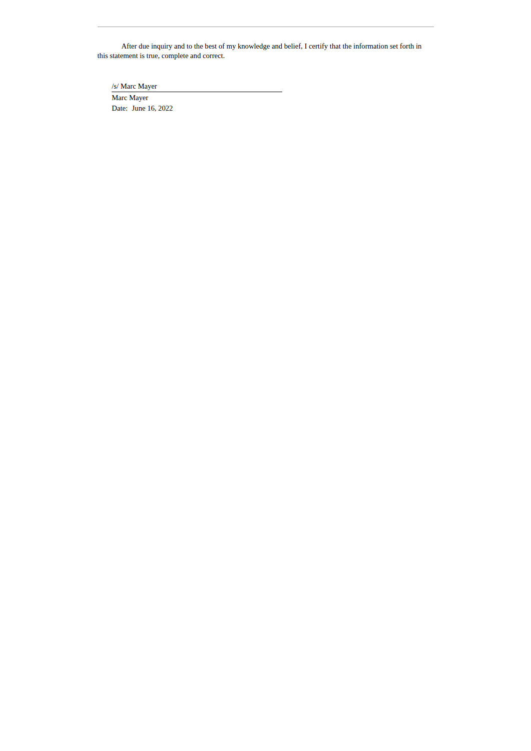After due inquiry and to the best of my knowledge and belief, I certify that the information set forth in this statement is true, complete and correct.
/s/ Marc Mayer
Marc Mayer
Date: June 16, 2022